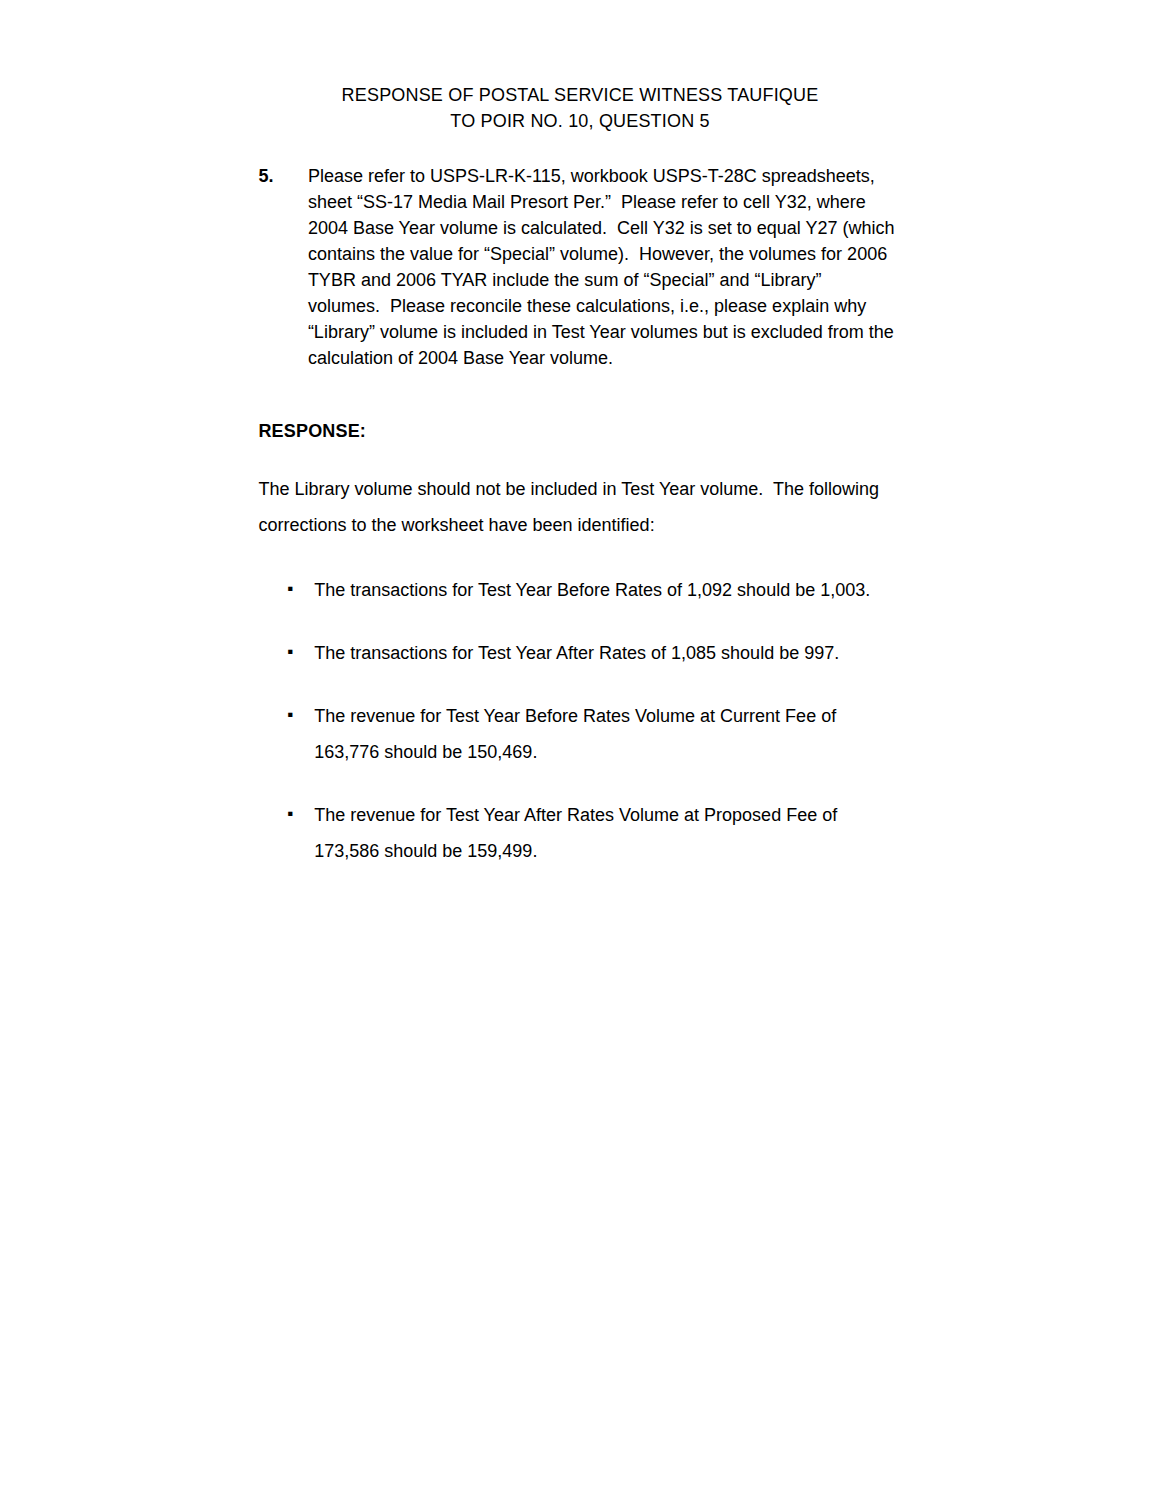RESPONSE OF POSTAL SERVICE WITNESS TAUFIQUE TO POIR NO. 10, QUESTION 5
5.
Please refer to USPS-LR-K-115, workbook USPS-T-28C spreadsheets, sheet “SS-17 Media Mail Presort Per.” Please refer to cell Y32, where 2004 Base Year volume is calculated. Cell Y32 is set to equal Y27 (which contains the value for “Special” volume). However, the volumes for 2006 TYBR and 2006 TYAR include the sum of “Special” and “Library” volumes. Please reconcile these calculations, i.e., please explain why “Library” volume is included in Test Year volumes but is excluded from the calculation of 2004 Base Year volume.
RESPONSE:
The Library volume should not be included in Test Year volume. The following corrections to the worksheet have been identified:
The transactions for Test Year Before Rates of 1,092 should be 1,003.
The transactions for Test Year After Rates of 1,085 should be 997.
The revenue for Test Year Before Rates Volume at Current Fee of 163,776 should be 150,469.
The revenue for Test Year After Rates Volume at Proposed Fee of 173,586 should be 159,499.